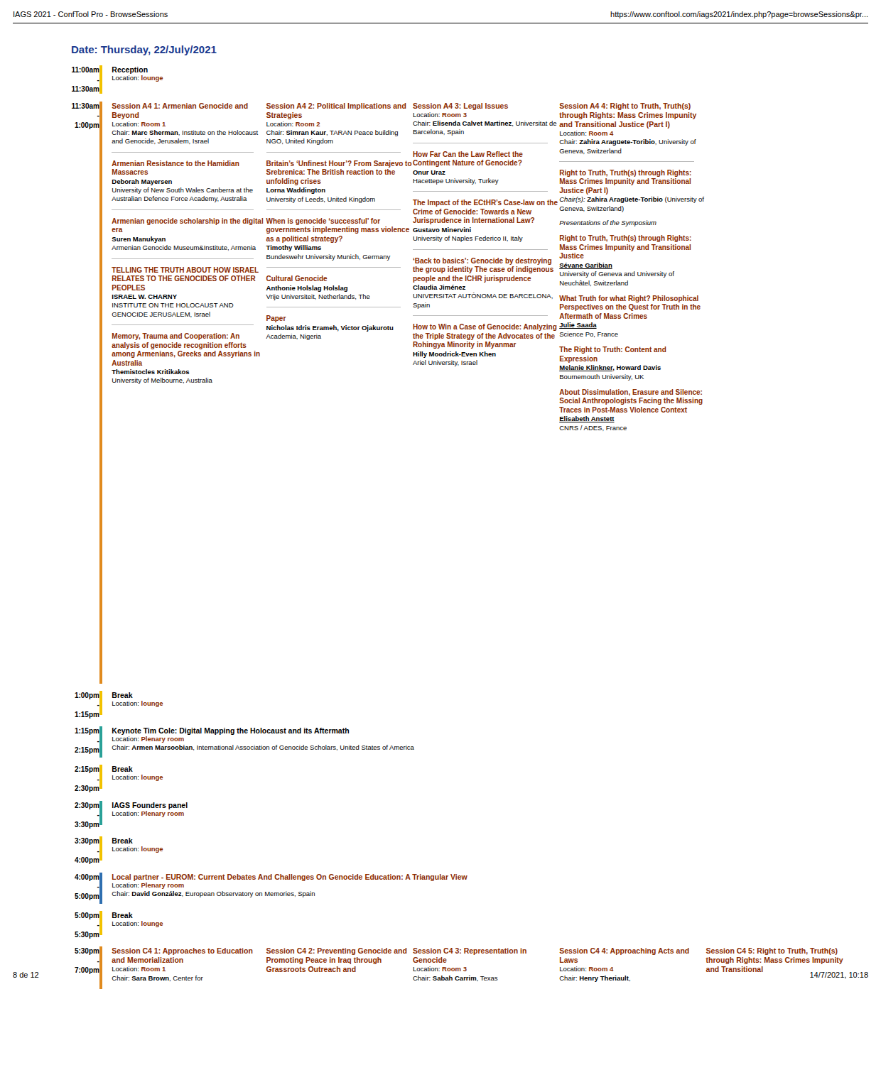IAGS 2021 - ConfTool Pro - BrowseSessions
https://www.conftool.com/iags2021/index.php?page=browseSessions&pr...
Date: Thursday, 22/July/2021
| 11:00am - 11:30am | | Reception Location: lounge |
| 11:30am - 1:00pm | | Session A4 1: Armenian Genocide and Beyond Location: Room 1 Chair: Marc Sherman , Institute on the Holocaust and Genocide, Jerusalem, Israel Armenian Resistance to the Hamidian Massacres Deborah Mayersen University of New South Wales Canberra at the Australian Defence Force Academy, Australia Armenian genocide scholarship in the digital era Suren Manukyan Armenian Genocide Museum&Institute, Armenia TELLING THE TRUTH ABOUT HOW ISRAEL RELATES TO THE GENOCIDES OF OTHER PEOPLES ISRAEL W. CHARNY INSTITUTE ON THE HOLOCAUST AND GENOCIDE JERUSALEM, Israel Memory, Trauma and Cooperation: An analysis of genocide recognition efforts among Armenians, Greeks and Assyrians in Australia Themistocles Kritikakos University of Melbourne, Australia | Session A4 2: Political Implications and Strategies Location: Room 2 Chair: Simran Kaur , TARAN Peace building NGO, United Kingdom Britain’s ‘Unfinest Hour’? From Sarajevo to Srebrenica: The British reaction to the unfolding crises Lorna Waddington University of Leeds, United Kingdom When is genocide ‘successful’ for governments implementing mass violence as a political strategy? Timothy Williams Bundeswehr University Munich, Germany Cultural Genocide Anthonie Holslag Holslag Vrije Universiteit, Netherlands, The Paper Nicholas Idris Erameh, Victor Ojakurotu Academia, Nigeria | Session A4 3: Legal Issues Location: Room 3 Chair: Elisenda Calvet Martinez , Universitat de Barcelona, Spain How Far Can the Law Reflect the Contingent Nature of Genocide? Onur Uraz Hacettepe University, Turkey The Impact of the ECtHR’s Case-law on the Crime of Genocide: Towards a New Jurisprudence in International Law? Gustavo Minervini University of Naples Federico II, Italy ‘Back to basics’: Genocide by destroying the group identity The case of indigenous people and the ICHR jurisprudence Claudia Jiménez UNIVERSITAT AUTÒNOMA DE BARCELONA, Spain How to Win a Case of Genocide: Analyzing the Triple Strategy of the Advocates of the Rohingya Minority in Myanmar Hilly Moodrick-Even Khen Ariel University, Israel | Session A4 4: Right to Truth, Truth(s) through Rights: Mass Crimes Impunity and Transitional Justice (Part I) Location: Room 4 Chair: Zahira Aragüete-Toribio , University of Geneva, Switzerland Right to Truth, Truth(s) through Rights: Mass Crimes Impunity and Transitional Justice (Part I) Chair(s): Zahira Aragüete-Toribio (University of Geneva, Switzerland) Presentations of the Symposium Right to Truth, Truth(s) through Rights: Mass Crimes Impunity and Transitional Justice Sévane Garibian University of Geneva and University of Neuchâtel, Switzerland What Truth for what Right? Philosophical Perspectives on the Quest for Truth in the Aftermath of Mass Crimes Julie Saada Science Po, France The Right to Truth: Content and Expression Melanie Klinkner , Howard Davis Bournemouth University, UK About Dissimulation, Erasure and Silence: Social Anthropologists Facing the Missing Traces in Post-Mass Violence Context Elisabeth Anstett CNRS / ADES, France | |
| 1:00pm - 1:15pm | | Break Location: lounge |
| 1:15pm - 2:15pm | | Keynote Tim Cole: Digital Mapping the Holocaust and its Aftermath Location: Plenary room Chair: Armen Marsoobian , International Association of Genocide Scholars, United States of America |
| 2:15pm - 2:30pm | | Break Location: lounge |
| 2:30pm - 3:30pm | | IAGS Founders panel Location: Plenary room |
| 3:30pm - 4:00pm | | Break Location: lounge |
| 4:00pm - 5:00pm | | Local partner - EUROM: Current Debates And Challenges On Genocide Education: A Triangular View Location: Plenary room Chair: David González , European Observatory on Memories, Spain |
| 5:00pm - 5:30pm | | Break Location: lounge |
| 5:30pm - 7:00pm | | Session C4 1: Approaches to Education and Memorialization Location: Room 1 Chair: Sara Brown , Center for | Session C4 2: Preventing Genocide and Promoting Peace in Iraq through Grassroots Outreach and | Session C4 3: Representation in Genocide Location: Room 3 Chair: Sabah Carrim , Texas | Session C4 4: Approaching Acts and Laws Location: Room 4 Chair: Henry Theriault , | Session C4 5: Right to Truth, Truth(s) through Rights: Mass Crimes Impunity and Transitional |
8 de 12
14/7/2021, 10:18